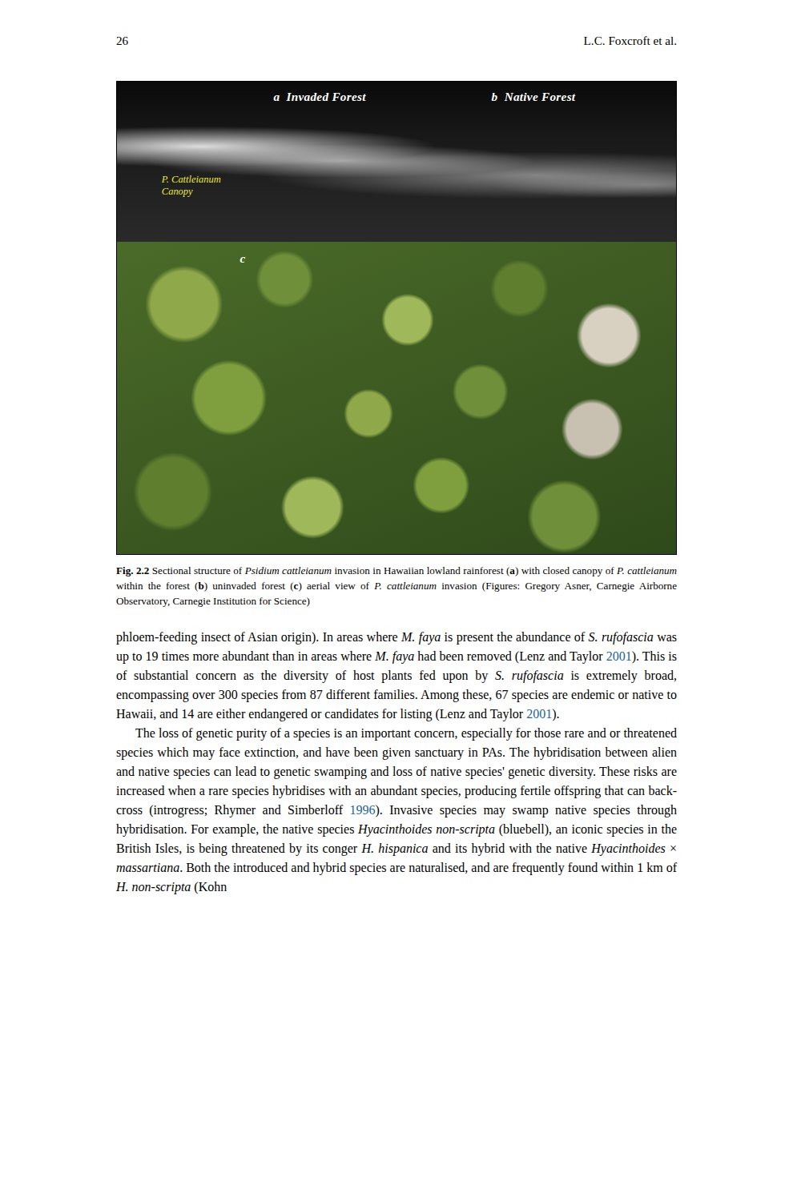26 L.C. Foxcroft et al.
a Invaded Forest b Native Forest
P. Cattleianum
Canopy
c
Fig. 2.2 Sectional structure of Psidium cattleianum invasion in Hawaiian lowland rainforest (a) with closed canopy of P. cattleianum within the forest (b) uninvaded forest (c) aerial view of P. cattleianum invasion (Figures: Gregory Asner, Carnegie Airborne Observatory, Carnegie Institution for Science)
phloem-feeding insect of Asian origin). In areas where M. faya is present the abundance of S. rufofascia was up to 19 times more abundant than in areas where M. faya had been removed (Lenz and Taylor 2001). This is of substantial concern as the diversity of host plants fed upon by S. rufofascia is extremely broad, encompassing over 300 species from 87 different families. Among these, 67 species are endemic or native to Hawaii, and 14 are either endangered or candidates for listing (Lenz and Taylor 2001).
The loss of genetic purity of a species is an important concern, especially for those rare and or threatened species which may face extinction, and have been given sanctuary in PAs. The hybridisation between alien and native species can lead to genetic swamping and loss of native species' genetic diversity. These risks are increased when a rare species hybridises with an abundant species, producing fertile offspring that can back-cross (introgress; Rhymer and Simberloff 1996). Invasive species may swamp native species through hybridisation. For example, the native species Hyacinthoides non-scripta (bluebell), an iconic species in the British Isles, is being threatened by its conger H. hispanica and its hybrid with the native Hyacinthoides × massartiana. Both the introduced and hybrid species are naturalised, and are frequently found within 1 km of H. non-scripta (Kohn